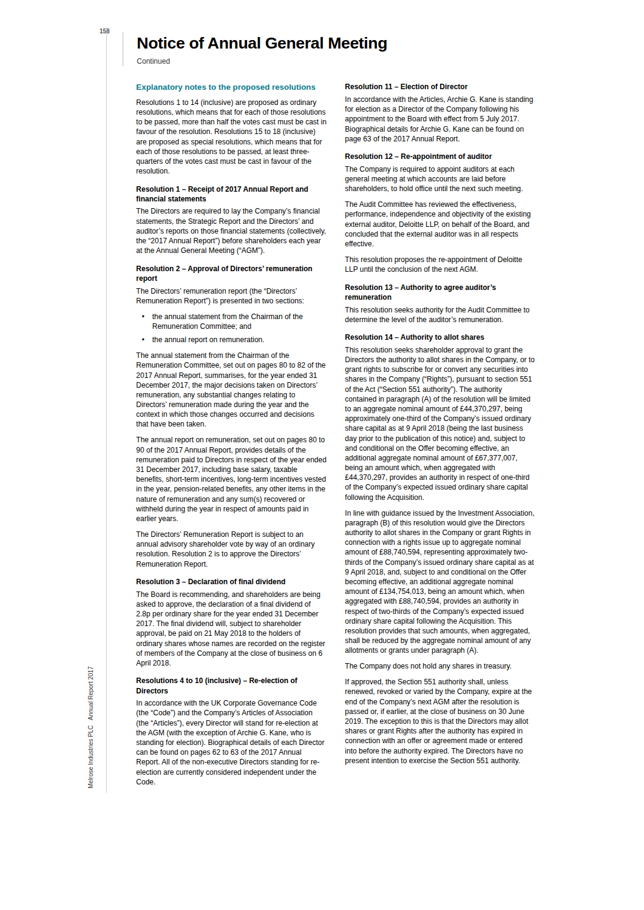158
Notice of Annual General Meeting
Continued
Explanatory notes to the proposed resolutions
Resolutions 1 to 14 (inclusive) are proposed as ordinary resolutions, which means that for each of those resolutions to be passed, more than half the votes cast must be cast in favour of the resolution. Resolutions 15 to 18 (inclusive) are proposed as special resolutions, which means that for each of those resolutions to be passed, at least three-quarters of the votes cast must be cast in favour of the resolution.
Resolution 1 – Receipt of 2017 Annual Report and financial statements
The Directors are required to lay the Company’s financial statements, the Strategic Report and the Directors’ and auditor’s reports on those financial statements (collectively, the “2017 Annual Report”) before shareholders each year at the Annual General Meeting (“AGM”).
Resolution 2 – Approval of Directors’ remuneration report
The Directors’ remuneration report (the “Directors’ Remuneration Report”) is presented in two sections:
the annual statement from the Chairman of the Remuneration Committee; and
the annual report on remuneration.
The annual statement from the Chairman of the Remuneration Committee, set out on pages 80 to 82 of the 2017 Annual Report, summarises, for the year ended 31 December 2017, the major decisions taken on Directors’ remuneration, any substantial changes relating to Directors’ remuneration made during the year and the context in which those changes occurred and decisions that have been taken.
The annual report on remuneration, set out on pages 80 to 90 of the 2017 Annual Report, provides details of the remuneration paid to Directors in respect of the year ended 31 December 2017, including base salary, taxable benefits, short-term incentives, long-term incentives vested in the year, pension-related benefits, any other items in the nature of remuneration and any sum(s) recovered or withheld during the year in respect of amounts paid in earlier years.
The Directors’ Remuneration Report is subject to an annual advisory shareholder vote by way of an ordinary resolution. Resolution 2 is to approve the Directors’ Remuneration Report.
Resolution 3 – Declaration of final dividend
The Board is recommending, and shareholders are being asked to approve, the declaration of a final dividend of 2.8p per ordinary share for the year ended 31 December 2017. The final dividend will, subject to shareholder approval, be paid on 21 May 2018 to the holders of ordinary shares whose names are recorded on the register of members of the Company at the close of business on 6 April 2018.
Resolutions 4 to 10 (inclusive) – Re-election of Directors
In accordance with the UK Corporate Governance Code (the “Code”) and the Company’s Articles of Association (the “Articles”), every Director will stand for re-election at the AGM (with the exception of Archie G. Kane, who is standing for election). Biographical details of each Director can be found on pages 62 to 63 of the 2017 Annual Report. All of the non-executive Directors standing for re-election are currently considered independent under the Code.
Resolution 11 – Election of Director
In accordance with the Articles, Archie G. Kane is standing for election as a Director of the Company following his appointment to the Board with effect from 5 July 2017. Biographical details for Archie G. Kane can be found on page 63 of the 2017 Annual Report.
Resolution 12 – Re-appointment of auditor
The Company is required to appoint auditors at each general meeting at which accounts are laid before shareholders, to hold office until the next such meeting.
The Audit Committee has reviewed the effectiveness, performance, independence and objectivity of the existing external auditor, Deloitte LLP, on behalf of the Board, and concluded that the external auditor was in all respects effective.
This resolution proposes the re-appointment of Deloitte LLP until the conclusion of the next AGM.
Resolution 13 – Authority to agree auditor’s remuneration
This resolution seeks authority for the Audit Committee to determine the level of the auditor’s remuneration.
Resolution 14 – Authority to allot shares
This resolution seeks shareholder approval to grant the Directors the authority to allot shares in the Company, or to grant rights to subscribe for or convert any securities into shares in the Company (“Rights”), pursuant to section 551 of the Act (“Section 551 authority”). The authority contained in paragraph (A) of the resolution will be limited to an aggregate nominal amount of £44,370,297, being approximately one-third of the Company’s issued ordinary share capital as at 9 April 2018 (being the last business day prior to the publication of this notice) and, subject to and conditional on the Offer becoming effective, an additional aggregate nominal amount of £67,377,007, being an amount which, when aggregated with £44,370,297, provides an authority in respect of one-third of the Company’s expected issued ordinary share capital following the Acquisition.
In line with guidance issued by the Investment Association, paragraph (B) of this resolution would give the Directors authority to allot shares in the Company or grant Rights in connection with a rights issue up to aggregate nominal amount of £88,740,594, representing approximately two-thirds of the Company’s issued ordinary share capital as at 9 April 2018, and, subject to and conditional on the Offer becoming effective, an additional aggregate nominal amount of £134,754,013, being an amount which, when aggregated with £88,740,594, provides an authority in respect of two-thirds of the Company’s expected issued ordinary share capital following the Acquisition. This resolution provides that such amounts, when aggregated, shall be reduced by the aggregate nominal amount of any allotments or grants under paragraph (A).
The Company does not hold any shares in treasury.
If approved, the Section 551 authority shall, unless renewed, revoked or varied by the Company, expire at the end of the Company’s next AGM after the resolution is passed or, if earlier, at the close of business on 30 June 2019. The exception to this is that the Directors may allot shares or grant Rights after the authority has expired in connection with an offer or agreement made or entered into before the authority expired. The Directors have no present intention to exercise the Section 551 authority.
Melrose Industries PLC Annual Report 2017